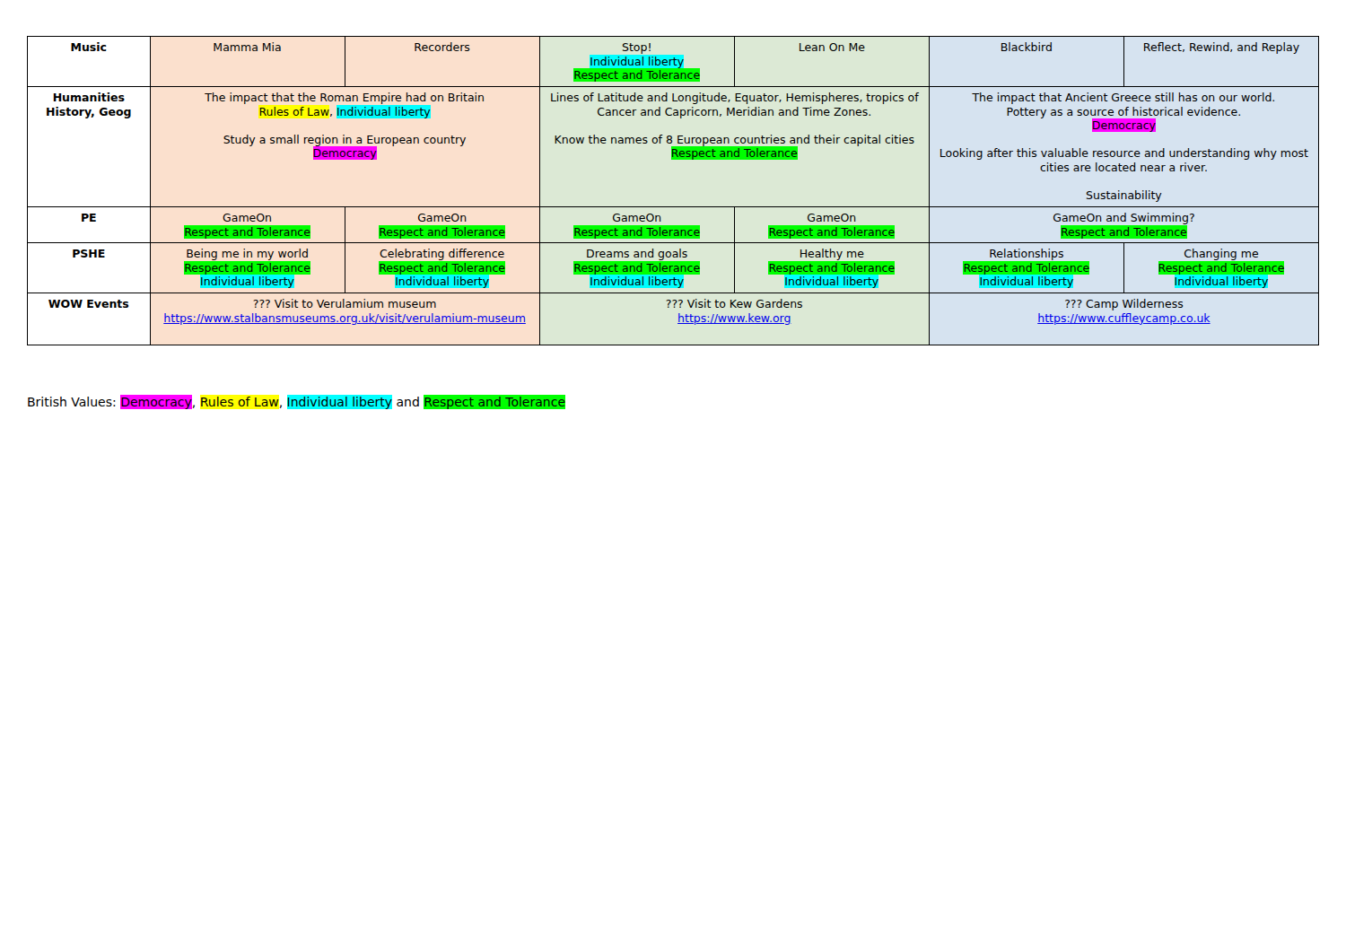| Music | Mamma Mia | Recorders | Stop! Individual liberty Respect and Tolerance | Lean On Me | Blackbird | Reflect, Rewind, and Replay |
| Humanities History, Geog | The impact that the Roman Empire had on Britain Rules of Law , Individual liberty Study a small region in a European country Democracy | Lines of Latitude and Longitude, Equator, Hemispheres, tropics of Cancer and Capricorn, Meridian and Time Zones. Know the names of 8 European countries and their capital cities Respect and Tolerance | The impact that Ancient Greece still has on our world. Pottery as a source of historical evidence. Democracy Looking after this valuable resource and understanding why most cities are located near a river. Sustainability |
| PE | GameOn Respect and Tolerance | GameOn Respect and Tolerance | GameOn Respect and Tolerance | GameOn Respect and Tolerance | GameOn and Swimming? Respect and Tolerance |
| PSHE | Being me in my world Respect and Tolerance Individual liberty | Celebrating difference Respect and Tolerance Individual liberty | Dreams and goals Respect and Tolerance Individual liberty | Healthy me Respect and Tolerance Individual liberty | Relationships Respect and Tolerance Individual liberty | Changing me Respect and Tolerance Individual liberty |
| WOW Events | ??? Visit to Verulamium museum https://www.stalbansmuseums.org.uk/visit/verulamium-museum | ??? Visit to Kew Gardens https://www.kew.org | ??? Camp Wilderness https://www.cuffleycamp.co.uk |
British Values: Democracy, Rules of Law, Individual liberty and Respect and Tolerance